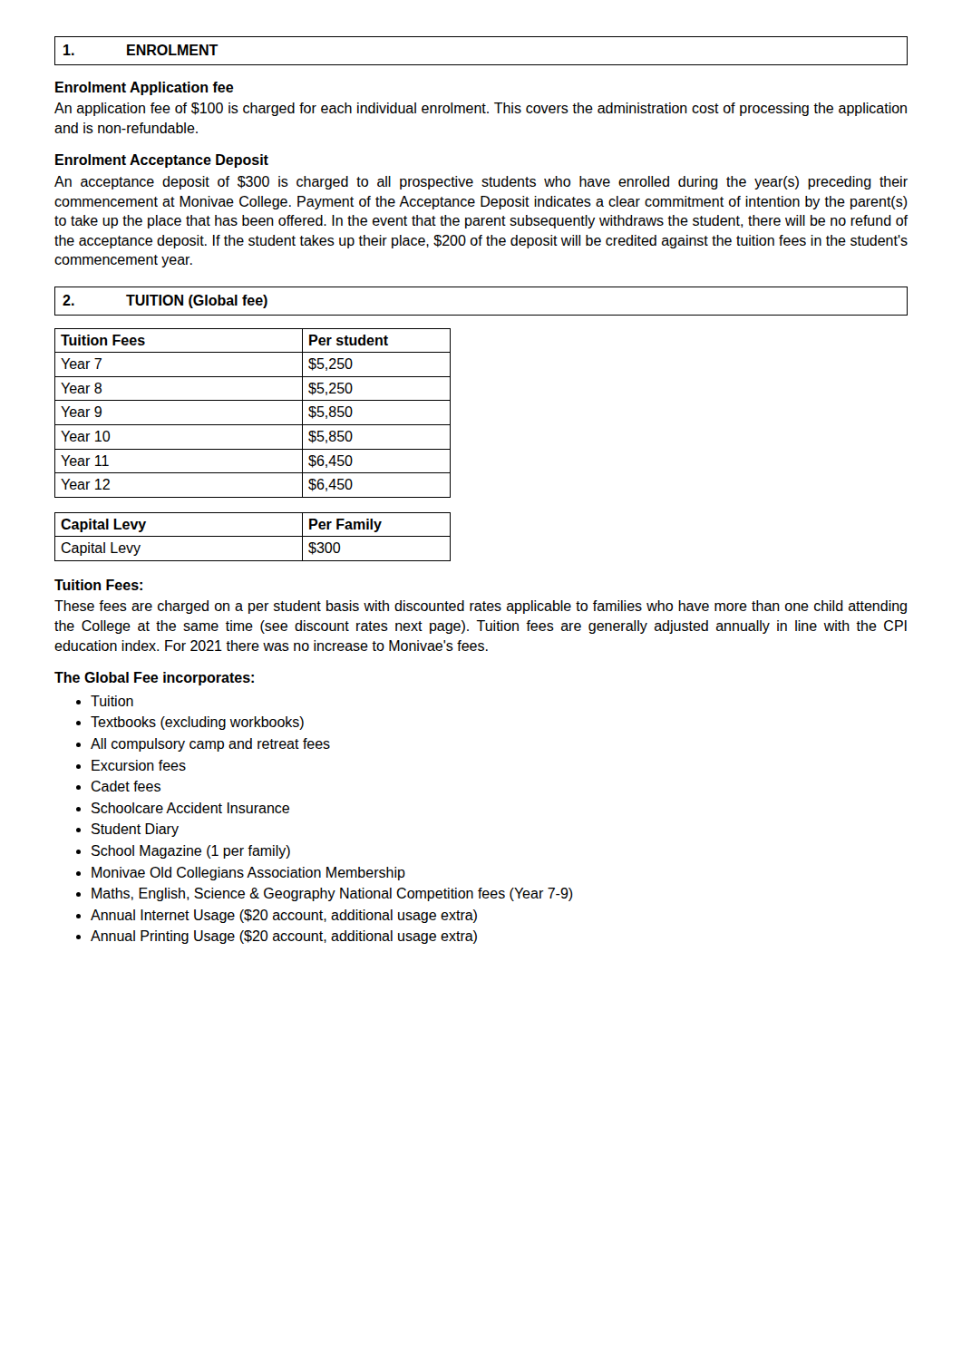1. ENROLMENT
Enrolment Application fee
An application fee of $100 is charged for each individual enrolment. This covers the administration cost of processing the application and is non-refundable.
Enrolment Acceptance Deposit
An acceptance deposit of $300 is charged to all prospective students who have enrolled during the year(s) preceding their commencement at Monivae College. Payment of the Acceptance Deposit indicates a clear commitment of intention by the parent(s) to take up the place that has been offered. In the event that the parent subsequently withdraws the student, there will be no refund of the acceptance deposit. If the student takes up their place, $200 of the deposit will be credited against the tuition fees in the student's commencement year.
2. TUITION (Global fee)
| Tuition Fees | Per student |
| Year 7 | $5,250 |
| Year 8 | $5,250 |
| Year 9 | $5,850 |
| Year 10 | $5,850 |
| Year 11 | $6,450 |
| Year 12 | $6,450 |
| Capital Levy | Per Family |
| Capital Levy | $300 |
Tuition Fees:
These fees are charged on a per student basis with discounted rates applicable to families who have more than one child attending the College at the same time (see discount rates next page). Tuition fees are generally adjusted annually in line with the CPI education index. For 2021 there was no increase to Monivae's fees.
The Global Fee incorporates:
Tuition
Textbooks (excluding workbooks)
All compulsory camp and retreat fees
Excursion fees
Cadet fees
Schoolcare Accident Insurance
Student Diary
School Magazine (1 per family)
Monivae Old Collegians Association Membership
Maths, English, Science & Geography National Competition fees (Year 7-9)
Annual Internet Usage ($20 account, additional usage extra)
Annual Printing Usage ($20 account, additional usage extra)